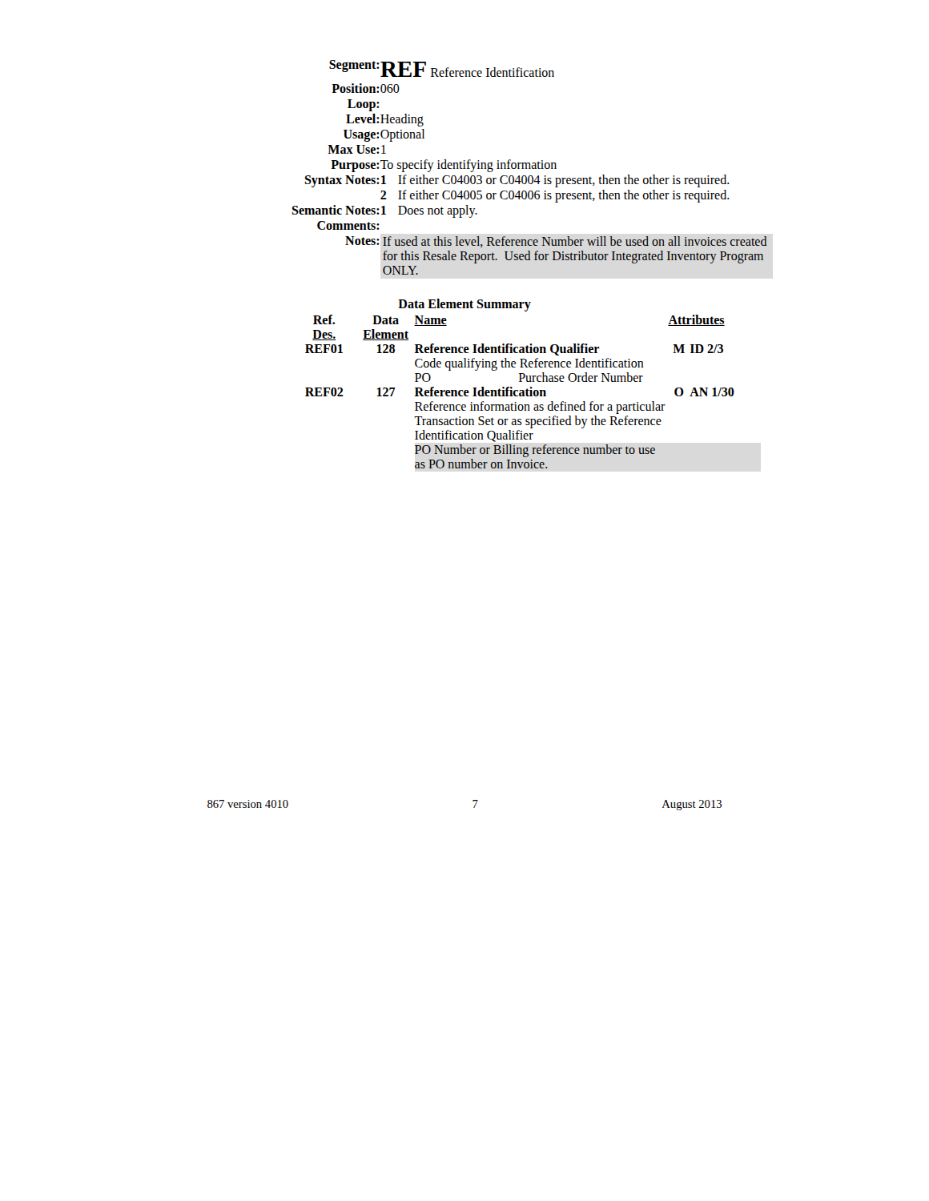| Segment: | REF Reference Identification |
| Position: | 060 |
| Loop: | |
| Level: | Heading |
| Usage: | Optional |
| Max Use: | 1 |
| Purpose: | To specify identifying information |
| Syntax Notes: | 1 If either C04003 or C04004 is present, then the other is required. |
| | 2 If either C04005 or C04006 is present, then the other is required. |
| Semantic Notes: | 1 Does not apply. |
| Comments: | |
| Notes: | If used at this level, Reference Number will be used on all invoices created for this Resale Report. Used for Distributor Integrated Inventory Program ONLY. |
Data Element Summary
| Ref. Des. | Data Element | Name | Attributes |
| REF01 | 128 | Reference Identification Qualifier | M ID 2/3 |
| | | Code qualifying the Reference Identification | |
| | | PO Purchase Order Number | |
| REF02 | 127 | Reference Identification | O AN 1/30 |
| | | Reference information as defined for a particular Transaction Set or as specified by the Reference Identification Qualifier | |
| | | PO Number or Billing reference number to use as PO number on Invoice. | |
867 version 4010 August 2013
7